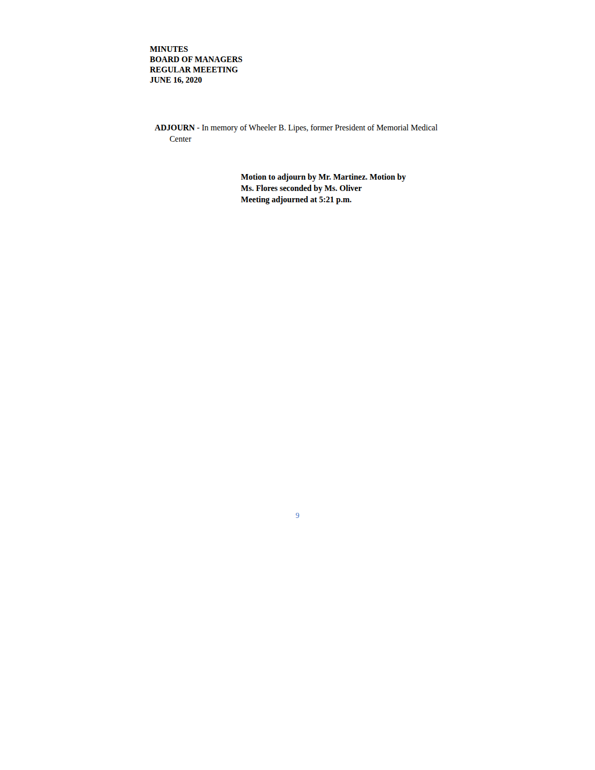MINUTES
BOARD OF MANAGERS
REGULAR MEEETING
JUNE 16, 2020
ADJOURN - In memory of Wheeler B. Lipes, former President of Memorial Medical Center
Motion to adjourn by Mr. Martinez. Motion by
Ms. Flores seconded by Ms. Oliver
Meeting adjourned at 5:21 p.m.
9